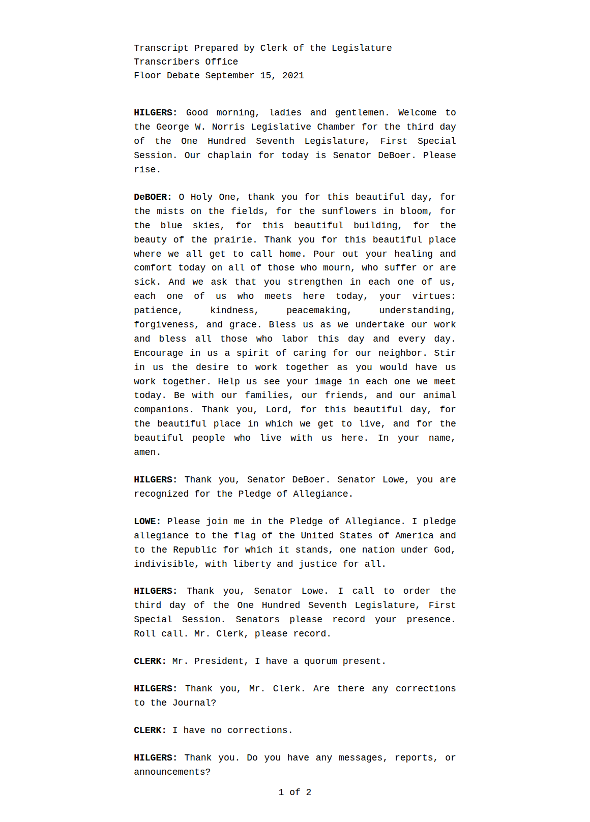Transcript Prepared by Clerk of the Legislature Transcribers Office
Floor Debate September 15, 2021
HILGERS: Good morning, ladies and gentlemen. Welcome to the George W. Norris Legislative Chamber for the third day of the One Hundred Seventh Legislature, First Special Session. Our chaplain for today is Senator DeBoer. Please rise.
DeBOER: O Holy One, thank you for this beautiful day, for the mists on the fields, for the sunflowers in bloom, for the blue skies, for this beautiful building, for the beauty of the prairie. Thank you for this beautiful place where we all get to call home. Pour out your healing and comfort today on all of those who mourn, who suffer or are sick. And we ask that you strengthen in each one of us, each one of us who meets here today, your virtues: patience, kindness, peacemaking, understanding, forgiveness, and grace. Bless us as we undertake our work and bless all those who labor this day and every day. Encourage in us a spirit of caring for our neighbor. Stir in us the desire to work together as you would have us work together. Help us see your image in each one we meet today. Be with our families, our friends, and our animal companions. Thank you, Lord, for this beautiful day, for the beautiful place in which we get to live, and for the beautiful people who live with us here. In your name, amen.
HILGERS: Thank you, Senator DeBoer. Senator Lowe, you are recognized for the Pledge of Allegiance.
LOWE: Please join me in the Pledge of Allegiance. I pledge allegiance to the flag of the United States of America and to the Republic for which it stands, one nation under God, indivisible, with liberty and justice for all.
HILGERS: Thank you, Senator Lowe. I call to order the third day of the One Hundred Seventh Legislature, First Special Session. Senators please record your presence. Roll call. Mr. Clerk, please record.
CLERK: Mr. President, I have a quorum present.
HILGERS: Thank you, Mr. Clerk. Are there any corrections to the Journal?
CLERK: I have no corrections.
HILGERS: Thank you. Do you have any messages, reports, or announcements?
1 of 2